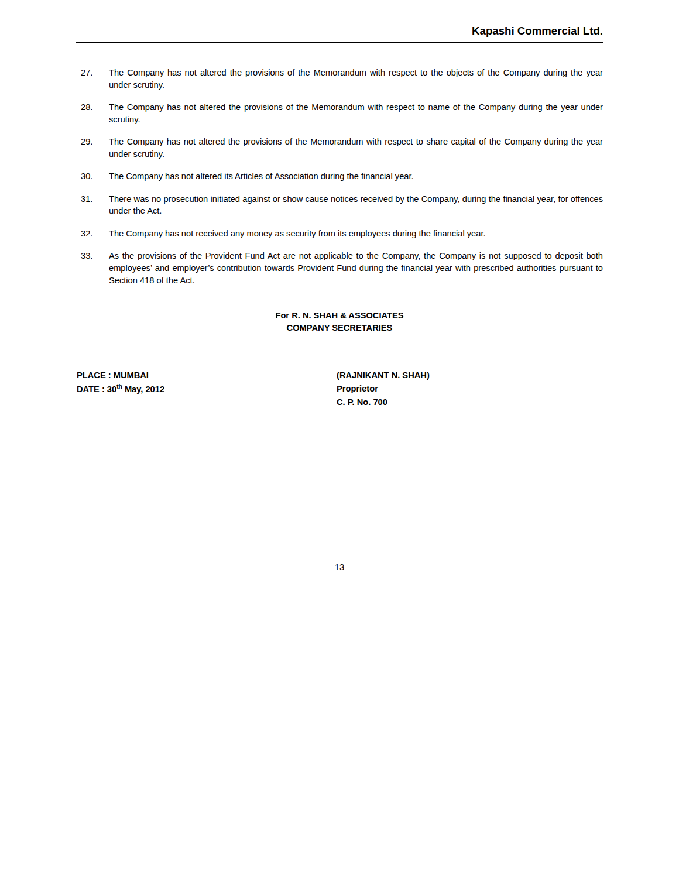Kapashi Commercial Ltd.
27. The Company has not altered the provisions of the Memorandum with respect to the objects of the Company during the year under scrutiny.
28. The Company has not altered the provisions of the Memorandum with respect to name of the Company during the year under scrutiny.
29. The Company has not altered the provisions of the Memorandum with respect to share capital of the Company during the year under scrutiny.
30. The Company has not altered its Articles of Association during the financial year.
31. There was no prosecution initiated against or show cause notices received by the Company, during the financial year, for offences under the Act.
32. The Company has not received any money as security from its employees during the financial year.
33. As the provisions of the Provident Fund Act are not applicable to the Company, the Company is not supposed to deposit both employees’ and employer’s contribution towards Provident Fund during the financial year with prescribed authorities pursuant to Section 418 of the Act.
For R. N. SHAH & ASSOCIATES
COMPANY SECRETARIES
| PLACE : MUMBAI | (RAJNIKANT N. SHAH) |
| DATE : 30 th May, 2012 | Proprietor |
| | C. P. No. 700 |
13